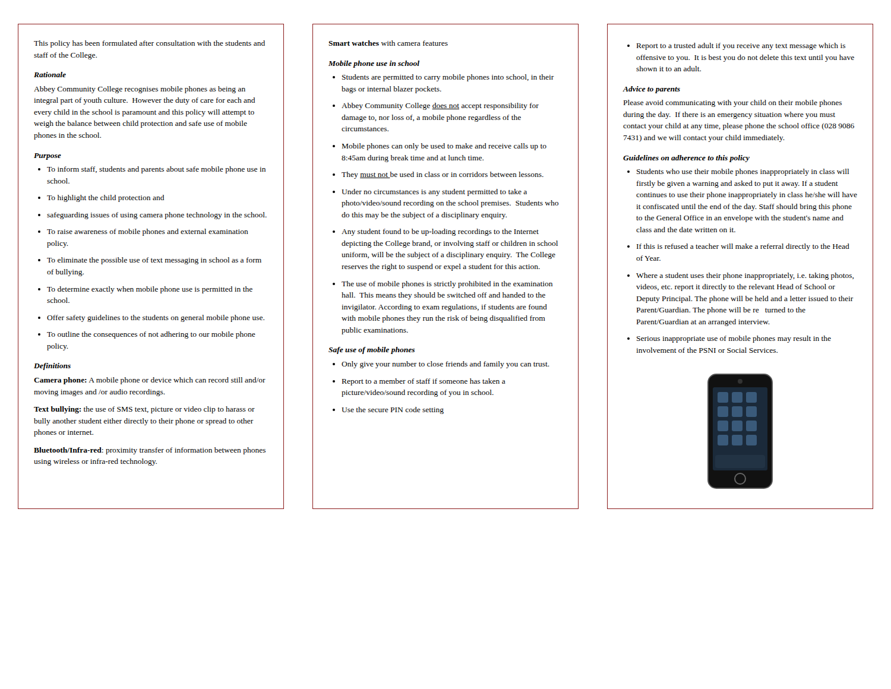This policy has been formulated after consultation with the students and staff of the College.
Rationale
Abbey Community College recognises mobile phones as being an integral part of youth culture. However the duty of care for each and every child in the school is paramount and this policy will attempt to weigh the balance between child protection and safe use of mobile phones in the school.
Purpose
To inform staff, students and parents about safe mobile phone use in school.
To highlight the child protection and
safeguarding issues of using camera phone technology in the school.
To raise awareness of mobile phones and external examination policy.
To eliminate the possible use of text messaging in school as a form of bullying.
To determine exactly when mobile phone use is permitted in the school.
Offer safety guidelines to the students on general mobile phone use.
To outline the consequences of not adhering to our mobile phone policy.
Definitions
Camera phone: A mobile phone or device which can record still and/or moving images and /or audio recordings.
Text bullying: the use of SMS text, picture or video clip to harass or bully another student either directly to their phone or spread to other phones or internet.
Bluetooth/Infra-red: proximity transfer of information between phones using wireless or infra-red technology.
Smart watches with camera features
Mobile phone use in school
Students are permitted to carry mobile phones into school, in their bags or internal blazer pockets.
Abbey Community College does not accept responsibility for damage to, nor loss of, a mobile phone regardless of the circumstances.
Mobile phones can only be used to make and receive calls up to 8:45am during break time and at lunch time.
They must not be used in class or in corridors between lessons.
Under no circumstances is any student permitted to take a photo/video/sound recording on the school premises. Students who do this may be the subject of a disciplinary enquiry.
Any student found to be up-loading recordings to the Internet depicting the College brand, or involving staff or children in school uniform, will be the subject of a disciplinary enquiry. The College reserves the right to suspend or expel a student for this action.
The use of mobile phones is strictly prohibited in the examination hall. This means they should be switched off and handed to the invigilator. According to exam regulations, if students are found with mobile phones they run the risk of being disqualified from public examinations.
Safe use of mobile phones
Only give your number to close friends and family you can trust.
Report to a member of staff if someone has taken a picture/video/sound recording of you in school.
Use the secure PIN code setting
Report to a trusted adult if you receive any text message which is offensive to you. It is best you do not delete this text until you have shown it to an adult.
Advice to parents
Please avoid communicating with your child on their mobile phones during the day. If there is an emergency situation where you must contact your child at any time, please phone the school office (028 9086 7431) and we will contact your child immediately.
Guidelines on adherence to this policy
Students who use their mobile phones inappropriately in class will firstly be given a warning and asked to put it away. If a student continues to use their phone inappropriately in class he/she will have it confiscated until the end of the day. Staff should bring this phone to the General Office in an envelope with the student's name and class and the date written on it.
If this is refused a teacher will make a referral directly to the Head of Year.
Where a student uses their phone inappropriately, i.e. taking photos, videos, etc. report it directly to the relevant Head of School or Deputy Principal. The phone will be held and a letter issued to their Parent/Guardian. The phone will be re turned to the Parent/Guardian at an arranged interview.
Serious inappropriate use of mobile phones may result in the involvement of the PSNI or Social Services.